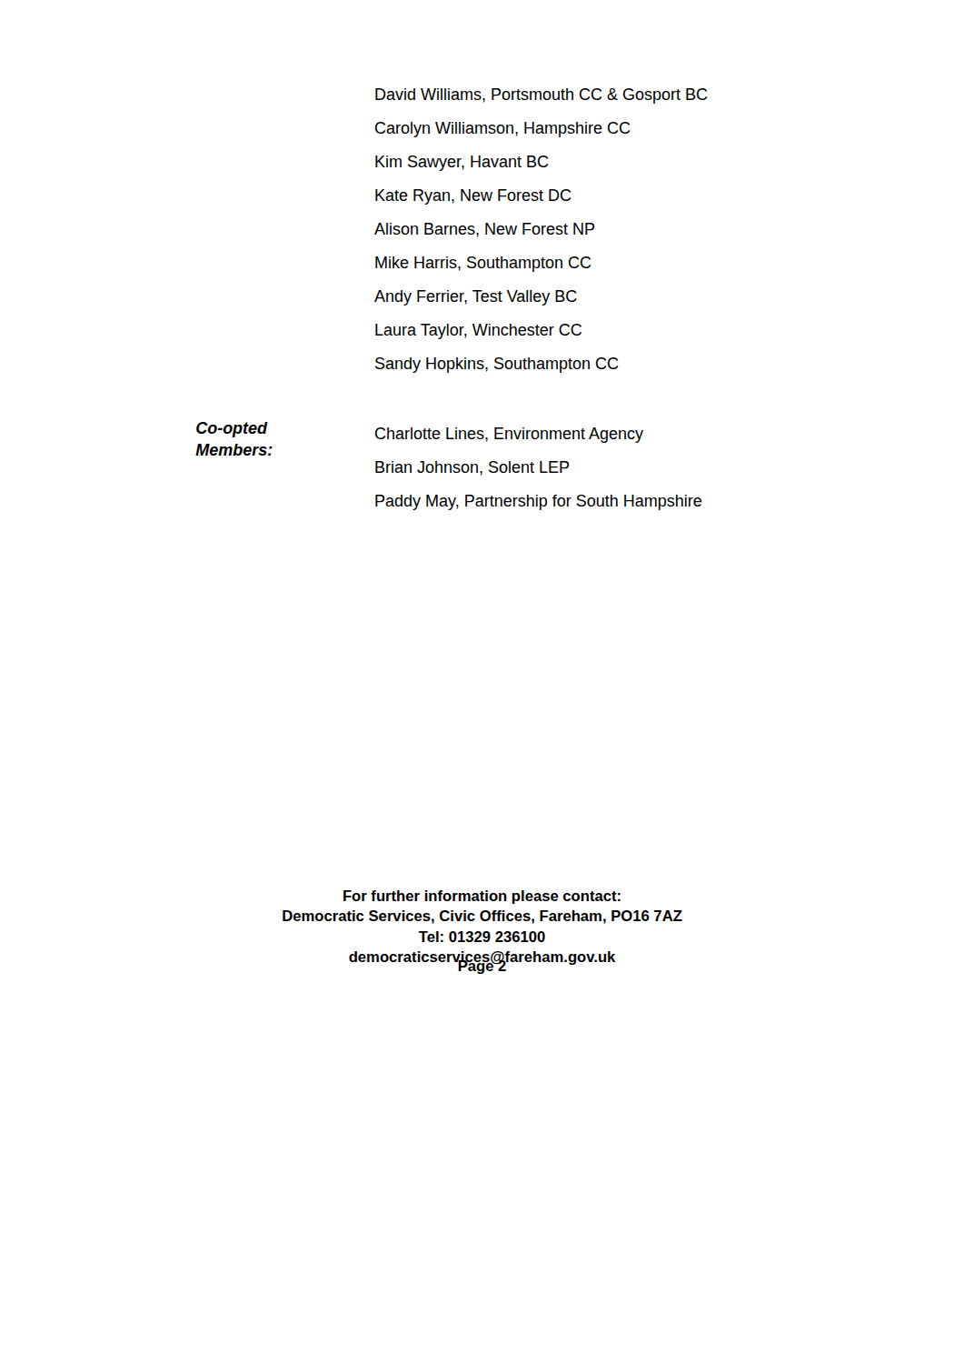David Williams, Portsmouth CC & Gosport BC
Carolyn Williamson, Hampshire CC
Kim Sawyer, Havant BC
Kate Ryan, New Forest DC
Alison Barnes, New Forest NP
Mike Harris, Southampton CC
Andy Ferrier, Test Valley BC
Laura Taylor, Winchester CC
Sandy Hopkins, Southampton CC
Co-opted
Members:
Charlotte Lines, Environment Agency
Brian Johnson, Solent LEP
Paddy May, Partnership for South Hampshire
For further information please contact:
Democratic Services, Civic Offices, Fareham, PO16 7AZ
Tel: 01329 236100
democraticservices@fareham.gov.uk Page 2